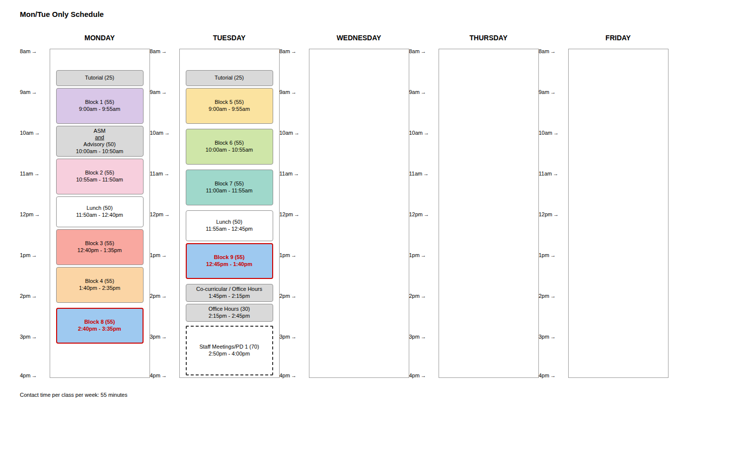Mon/Tue Only Schedule
| | MONDAY | | TUESDAY | | WEDNESDAY | | THURSDAY | | FRIDAY |
| --- | --- | --- | --- | --- | --- | --- | --- | --- | --- |
| 8am → 9am → 10am → 11am → 12pm → 1pm → 2pm → 3pm → 4pm → | Tutorial (25) Block 1 (55) 9:00am - 9:55am ASM and Advisory (50) 10:00am - 10:50am Block 2 (55) 10:55am - 11:50am Lunch (50) 11:50am - 12:40pm Block 3 (55) 12:40pm - 1:35pm Block 4 (55) 1:40pm - 2:35pm Block 8 (55) 2:40pm - 3:35pm | 8am → 9am → 10am → 11am → 12pm → 1pm → 2pm → 3pm → 4pm → | Tutorial (25) Block 5 (55) 9:00am - 9:55am Block 6 (55) 10:00am - 10:55am Block 7 (55) 11:00am - 11:55am Lunch (50) 11:55am - 12:45pm Block 9 (55) 12:45pm - 1:40pm Co-curricular / Office Hours 1:45pm - 2:15pm Office Hours (30) 2:15pm - 2:45pm Staff Meetings/PD 1 (70) 2:50pm - 4:00pm | 8am → 9am → 10am → 11am → 12pm → 1pm → 2pm → 3pm → 4pm → | | 8am → 9am → 10am → 11am → 12pm → 1pm → 2pm → 3pm → 4pm → | | 8am → 9am → 10am → 11am → 12pm → 1pm → 2pm → 3pm → 4pm → | |
Contact time per class per week: 55 minutes